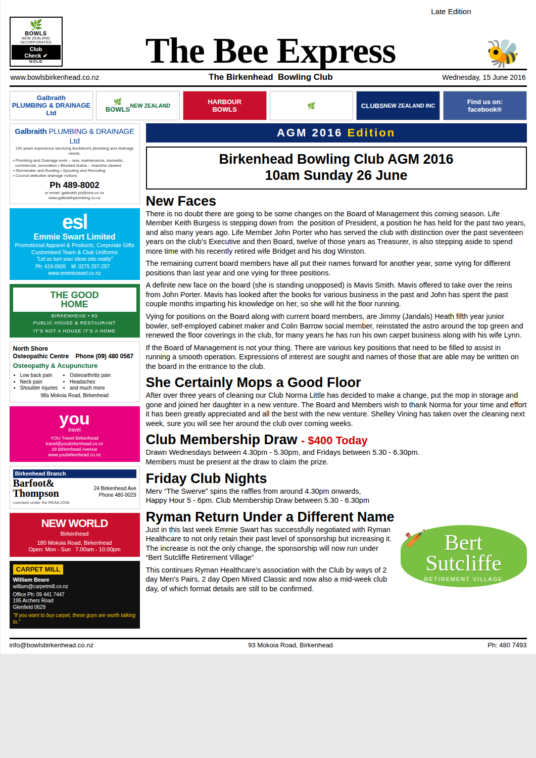Late Edition
🌿
BOWLS
NEW ZEALAND
INCORPORATED
Club
Check ✔
GOLD
The Bee Express
🐝
www.bowlsbirkenhead.co.nz The Birkenhead Bowling Club Wednesday, 15 June 2016
Galbraith
PLUMBING & DRAINAGE Ltd
🌿
BOWLS
NEW ZEALAND
HARBOUR
BOWLS
🌿
CLUBS
NEW ZEALAND INC
Find us on:
facebook®
Galbraith PLUMBING & DRAINAGE Ltd
100 years experience servicing Auckland's plumbing and drainage needs.
• Plumbing and Drainage work – new, maintenance, domestic,
commercial, renovation • Blocked drains – machine cleared
• Stormwater and flooding • Spouting and Reroofing
• Council defective drainage notices
Ph 489-8002
or email: galbraith.pd@xtra.co.nz
www.galbraithplumbing.co.nz
esl
Emmie Swart Limited
Promotional Apparel & Products, Corporate Gifts
Customised Team & Club Uniforms
"Let us turn your ideas into reality"
Ph: 419-0926 M: 0275 297-297 www.emmieswart.co.nz
THE GOOD
HOME
BIRKENHEAD • 83
PUBLIC HOUSE & RESTAURANT
IT'S NOT A HOUSE IT'S A HOME
North Shore
Osteopathic Centre Phone (09) 480 0567
Osteopathy & Acupuncture
Low back pain
Neck pain
Shoulder injuries
Osteoarthritis pain
Headaches
and much more
98a Mokoia Road, Birkenhead
you
travel
YOU Travel Birkenhead
travel@youbirkenhead.co.nz
29 Birkenhead Avenue
www.youbirkenhead.co.nz
Birkenhead Branch
Barfoot&
Thompson
24 Birkenhead Ave
Phone 480-9029
Licensed under the REAA 2008
NEW WORLD
Birkenhead
180 Mokoia Road, Birkenhead
Open: Mon - Sun 7.00am - 10.00pm
CARPET MILL
William Beare
william@carpetmill.co.nz
Office Ph: 09 441 7447
195 Archers Road
Glenfield 0629
"If you want to buy carpet, these guys are worth talking to."
AGM 2016 Edition
Birkenhead Bowling Club AGM 2016
10am Sunday 26 June
New Faces
There is no doubt there are going to be some changes on the Board of Management this coming season. Life Member Keith Burgess is stepping down from the position of President, a position he has held for the past two years, and also many years ago. Life Member John Porter who has served the club with distinction over the past seventeen years on the club’s Executive and then Board, twelve of those years as Treasurer, is also stepping aside to spend more time with his recently retired wife Bridget and his dog Winston.
The remaining current board members have all put their names forward for another year, some vying for different positions than last year and one vying for three positions.
A definite new face on the board (she is standing unopposed) is Mavis Smith. Mavis offered to take over the reins from John Porter. Mavis has looked after the books for various business in the past and John has spent the past couple months imparting his knowledge on her, so she will hit the floor running.
Vying for positions on the Board along with current board members, are Jimmy (Jandals) Heath fifth year junior bowler, self-employed cabinet maker and Colin Barrow social member, reinstated the astro around the top green and renewed the floor coverings in the club, for many years he has run his own carpet business along with his wife Lynn.
If the Board of Management is not your thing. There are various key positions that need to be filled to assist in running a smooth operation. Expressions of interest are sought and names of those that are able may be written on the board in the entrance to the club.
She Certainly Mops a Good Floor
After over three years of cleaning our Club Norma Little has decided to make a change, put the mop in storage and gone and joined her daughter in a new venture. The Board and Members wish to thank Norma for your time and effort it has been greatly appreciated and all the best with the new venture. Shelley Vining has taken over the cleaning next week, sure you will see her around the club over coming weeks.
Club Membership Draw - $400 Today
Drawn Wednesdays between 4.30pm - 5.30pm, and Fridays between 5.30 - 6.30pm.
Members must be present at the draw to claim the prize.
Friday Club Nights
Merv “The Swerve” spins the raffles from around 4.30pm onwards,
Happy Hour 5 - 6pm. Club Membership Draw between 5.30 - 6.30pm
Ryman Return Under a Different Name
Just in this last week Emmie Swart has successfully negotiated with Ryman Healthcare to not only retain their past level of sponsorship but increasing it. The increase is not the only change, the sponsorship will now run under “Bert Sutcliffe Retirement Village”
This continues Ryman Healthcare’s association with the Club by ways of 2 day Men's Pairs, 2 day Open Mixed Classic and now also a mid-week club day, of which format details are still to be confirmed.
🏏
Bert
Sutcliffe
RETIREMENT VILLAGE
info@bowlsbirkenhead.co.nz 93 Mokoia Road, Birkenhead Ph: 480 7493